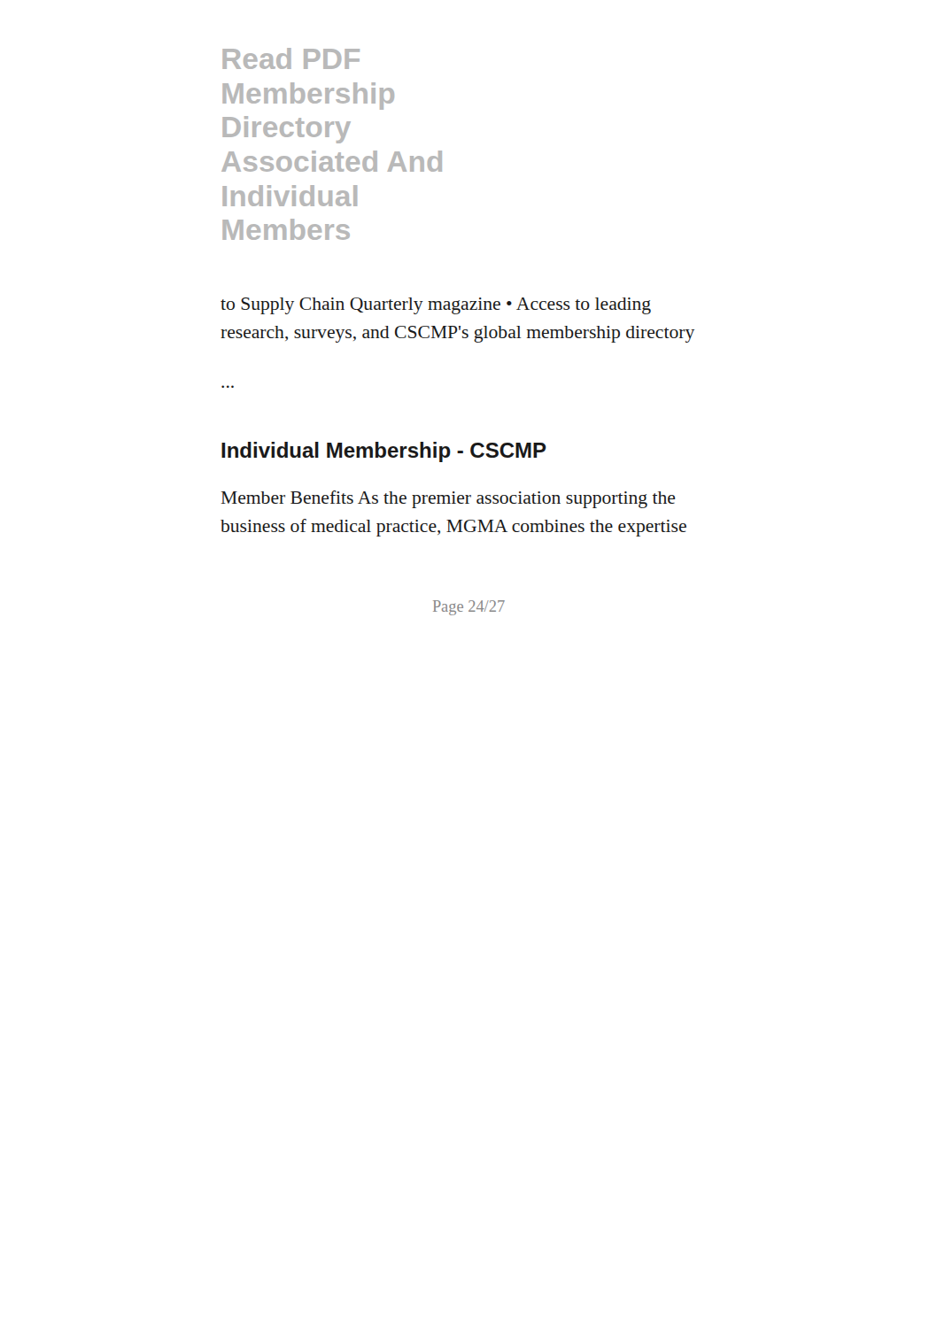Read PDF
Membership
Directory
Associated And
Individual
Members
to Supply Chain Quarterly magazine • Access to leading research, surveys, and CSCMP's global membership directory
...
Individual Membership - CSCMP
Member Benefits As the premier association supporting the business of medical practice, MGMA combines the expertise
Page 24/27